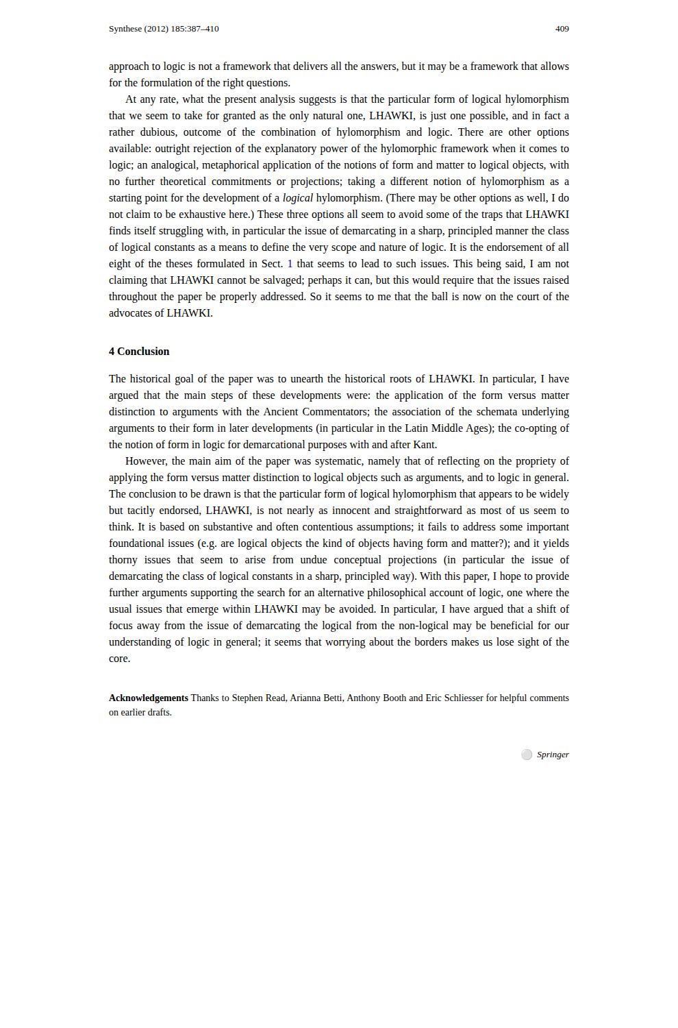Synthese (2012) 185:387–410 409
approach to logic is not a framework that delivers all the answers, but it may be a framework that allows for the formulation of the right questions.
At any rate, what the present analysis suggests is that the particular form of logical hylomorphism that we seem to take for granted as the only natural one, LHAWKI, is just one possible, and in fact a rather dubious, outcome of the combination of hylomorphism and logic. There are other options available: outright rejection of the explanatory power of the hylomorphic framework when it comes to logic; an analogical, metaphorical application of the notions of form and matter to logical objects, with no further theoretical commitments or projections; taking a different notion of hylomorphism as a starting point for the development of a logical hylomorphism. (There may be other options as well, I do not claim to be exhaustive here.) These three options all seem to avoid some of the traps that LHAWKI finds itself struggling with, in particular the issue of demarcating in a sharp, principled manner the class of logical constants as a means to define the very scope and nature of logic. It is the endorsement of all eight of the theses formulated in Sect. 1 that seems to lead to such issues. This being said, I am not claiming that LHAWKI cannot be salvaged; perhaps it can, but this would require that the issues raised throughout the paper be properly addressed. So it seems to me that the ball is now on the court of the advocates of LHAWKI.
4 Conclusion
The historical goal of the paper was to unearth the historical roots of LHAWKI. In particular, I have argued that the main steps of these developments were: the application of the form versus matter distinction to arguments with the Ancient Commentators; the association of the schemata underlying arguments to their form in later developments (in particular in the Latin Middle Ages); the co-opting of the notion of form in logic for demarcational purposes with and after Kant.
However, the main aim of the paper was systematic, namely that of reflecting on the propriety of applying the form versus matter distinction to logical objects such as arguments, and to logic in general. The conclusion to be drawn is that the particular form of logical hylomorphism that appears to be widely but tacitly endorsed, LHAWKI, is not nearly as innocent and straightforward as most of us seem to think. It is based on substantive and often contentious assumptions; it fails to address some important foundational issues (e.g. are logical objects the kind of objects having form and matter?); and it yields thorny issues that seem to arise from undue conceptual projections (in particular the issue of demarcating the class of logical constants in a sharp, principled way). With this paper, I hope to provide further arguments supporting the search for an alternative philosophical account of logic, one where the usual issues that emerge within LHAWKI may be avoided. In particular, I have argued that a shift of focus away from the issue of demarcating the logical from the non-logical may be beneficial for our understanding of logic in general; it seems that worrying about the borders makes us lose sight of the core.
Acknowledgements Thanks to Stephen Read, Arianna Betti, Anthony Booth and Eric Schliesser for helpful comments on earlier drafts.
⚪Springer